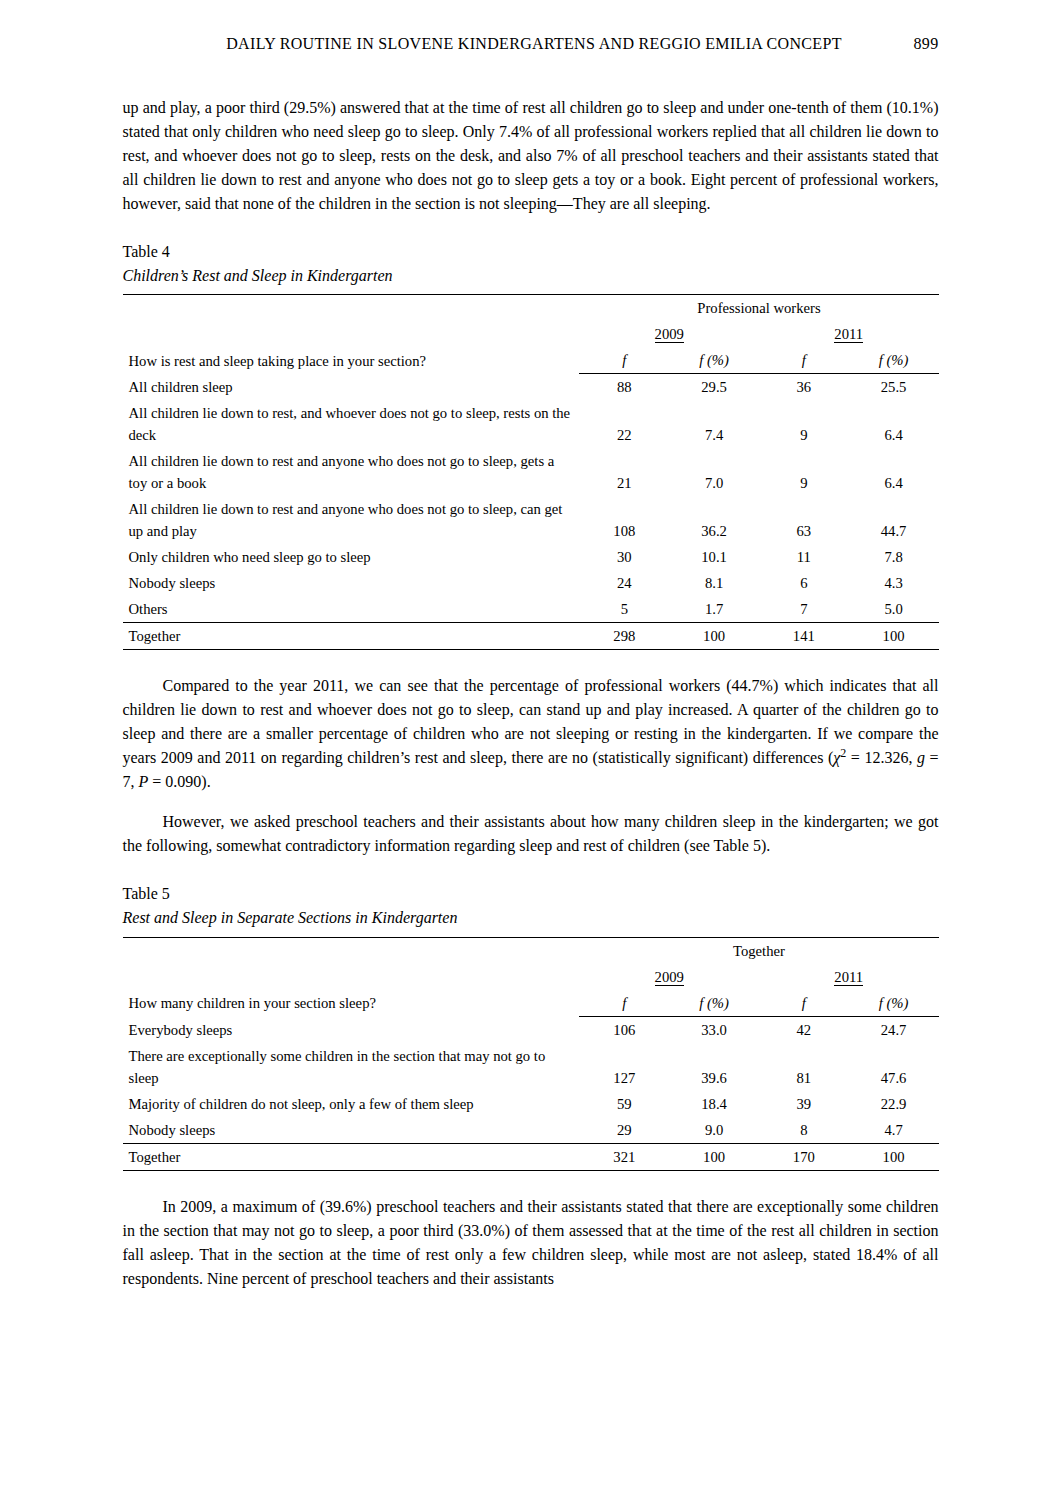DAILY ROUTINE IN SLOVENE KINDERGARTENS AND REGGIO EMILIA CONCEPT 899
up and play, a poor third (29.5%) answered that at the time of rest all children go to sleep and under one-tenth of them (10.1%) stated that only children who need sleep go to sleep. Only 7.4% of all professional workers replied that all children lie down to rest, and whoever does not go to sleep, rests on the desk, and also 7% of all preschool teachers and their assistants stated that all children lie down to rest and anyone who does not go to sleep gets a toy or a book. Eight percent of professional workers, however, said that none of the children in the section is not sleeping—They are all sleeping.
Table 4
Children’s Rest and Sleep in Kindergarten
| | Professional workers |
| --- | --- |
| How is rest and sleep taking place in your section? | 2009 | 2011 |
| f | f (%) | f | f (%) |
| All children sleep | 88 | 29.5 | 36 | 25.5 |
| All children lie down to rest, and whoever does not go to sleep, rests on the deck | 22 | 7.4 | 9 | 6.4 |
| All children lie down to rest and anyone who does not go to sleep, gets a toy or a book | 21 | 7.0 | 9 | 6.4 |
| All children lie down to rest and anyone who does not go to sleep, can get up and play | 108 | 36.2 | 63 | 44.7 |
| Only children who need sleep go to sleep | 30 | 10.1 | 11 | 7.8 |
| Nobody sleeps | 24 | 8.1 | 6 | 4.3 |
| Others | 5 | 1.7 | 7 | 5.0 |
| Together | 298 | 100 | 141 | 100 |
Compared to the year 2011, we can see that the percentage of professional workers (44.7%) which indicates that all children lie down to rest and whoever does not go to sleep, can stand up and play increased. A quarter of the children go to sleep and there are a smaller percentage of children who are not sleeping or resting in the kindergarten. If we compare the years 2009 and 2011 on regarding children’s rest and sleep, there are no (statistically significant) differences (χ2 = 12.326, g = 7, P = 0.090).
However, we asked preschool teachers and their assistants about how many children sleep in the kindergarten; we got the following, somewhat contradictory information regarding sleep and rest of children (see Table 5).
Table 5
Rest and Sleep in Separate Sections in Kindergarten
| | Together |
| --- | --- |
| How many children in your section sleep? | 2009 | 2011 |
| f | f (%) | f | f (%) |
| Everybody sleeps | 106 | 33.0 | 42 | 24.7 |
| There are exceptionally some children in the section that may not go to sleep | 127 | 39.6 | 81 | 47.6 |
| Majority of children do not sleep, only a few of them sleep | 59 | 18.4 | 39 | 22.9 |
| Nobody sleeps | 29 | 9.0 | 8 | 4.7 |
| Together | 321 | 100 | 170 | 100 |
In 2009, a maximum of (39.6%) preschool teachers and their assistants stated that there are exceptionally some children in the section that may not go to sleep, a poor third (33.0%) of them assessed that at the time of the rest all children in section fall asleep. That in the section at the time of rest only a few children sleep, while most are not asleep, stated 18.4% of all respondents. Nine percent of preschool teachers and their assistants